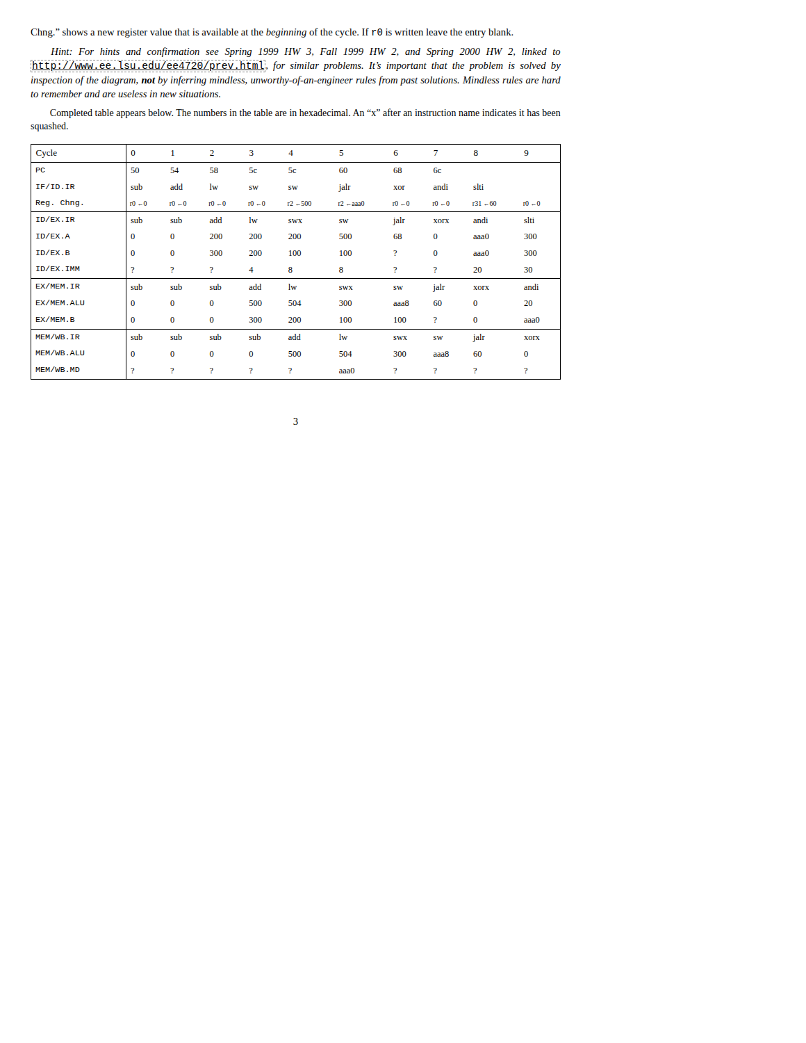Chng.” shows a new register value that is available at the beginning of the cycle. If r0 is written leave the entry blank.
Hint: For hints and confirmation see Spring 1999 HW 3, Fall 1999 HW 2, and Spring 2000 HW 2, linked to http://www.ee.lsu.edu/ee4720/prev.html, for similar problems. It’s important that the problem is solved by inspection of the diagram, not by inferring mindless, unworthy-of-an-engineer rules from past solutions. Mindless rules are hard to remember and are useless in new situations.
Completed table appears below. The numbers in the table are in hexadecimal. An “x” after an instruction name indicates it has been squashed.
| Cycle | 0 | 1 | 2 | 3 | 4 | 5 | 6 | 7 | 8 | 9 |
| PC | 50 | 54 | 58 | 5c | 5c | 60 | 68 | 6c | | |
| IF/ID.IR | sub | add | lw | sw | sw | jalr | xor | andi | slti | |
| Reg. Chng. | r0 ← 0 | r0 ← 0 | r0 ← 0 | r0 ← 0 | r2 ← 500 | r2 ← aaa0 | r0 ← 0 | r0 ← 0 | r31 ← 60 | r0 ← 0 |
| ID/EX.IR | sub | sub | add | lw | swx | sw | jalr | xorx | andi | slti |
| ID/EX.A | 0 | 0 | 200 | 200 | 200 | 500 | 68 | 0 | aaa0 | 300 |
| ID/EX.B | 0 | 0 | 300 | 200 | 100 | 100 | ? | 0 | aaa0 | 300 |
| ID/EX.IMM | ? | ? | ? | 4 | 8 | 8 | ? | ? | 20 | 30 |
| EX/MEM.IR | sub | sub | sub | add | lw | swx | sw | jalr | xorx | andi |
| EX/MEM.ALU | 0 | 0 | 0 | 500 | 504 | 300 | aaa8 | 60 | 0 | 20 |
| EX/MEM.B | 0 | 0 | 0 | 300 | 200 | 100 | 100 | ? | 0 | aaa0 |
| MEM/WB.IR | sub | sub | sub | sub | add | lw | swx | sw | jalr | xorx |
| MEM/WB.ALU | 0 | 0 | 0 | 0 | 500 | 504 | 300 | aaa8 | 60 | 0 |
| MEM/WB.MD | ? | ? | ? | ? | ? | aaa0 | ? | ? | ? | ? |
3